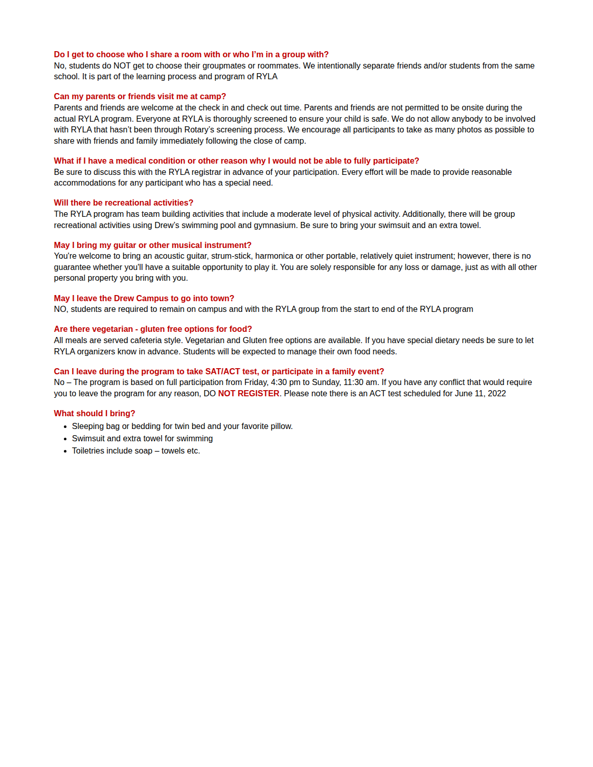Do I get to choose who I share a room with or who I’m in a group with?
No, students do NOT get to choose their groupmates or roommates. We intentionally separate friends and/or students from the same school. It is part of the learning process and program of RYLA
Can my parents or friends visit me at camp?
Parents and friends are welcome at the check in and check out time. Parents and friends are not permitted to be onsite during the actual RYLA program. Everyone at RYLA is thoroughly screened to ensure your child is safe. We do not allow anybody to be involved with RYLA that hasn’t been through Rotary’s screening process. We encourage all participants to take as many photos as possible to share with friends and family immediately following the close of camp.
What if I have a medical condition or other reason why I would not be able to fully participate?
Be sure to discuss this with the RYLA registrar in advance of your participation. Every effort will be made to provide reasonable accommodations for any participant who has a special need.
Will there be recreational activities?
The RYLA program has team building activities that include a moderate level of physical activity. Additionally, there will be group recreational activities using Drew’s swimming pool and gymnasium. Be sure to bring your swimsuit and an extra towel.
May I bring my guitar or other musical instrument?
You're welcome to bring an acoustic guitar, strum-stick, harmonica or other portable, relatively quiet instrument; however, there is no guarantee whether you'll have a suitable opportunity to play it. You are solely responsible for any loss or damage, just as with all other personal property you bring with you.
May I leave the Drew Campus to go into town?
NO, students are required to remain on campus and with the RYLA group from the start to end of the RYLA program
Are there vegetarian - gluten free options for food?
All meals are served cafeteria style. Vegetarian and Gluten free options are available. If you have special dietary needs be sure to let RYLA organizers know in advance. Students will be expected to manage their own food needs.
Can I leave during the program to take SAT/ACT test, or participate in a family event?
No – The program is based on full participation from Friday, 4:30 pm to Sunday, 11:30 am. If you have any conflict that would require you to leave the program for any reason, DO NOT REGISTER. Please note there is an ACT test scheduled for June 11, 2022
What should I bring?
Sleeping bag or bedding for twin bed and your favorite pillow.
Swimsuit and extra towel for swimming
Toiletries include soap – towels etc.